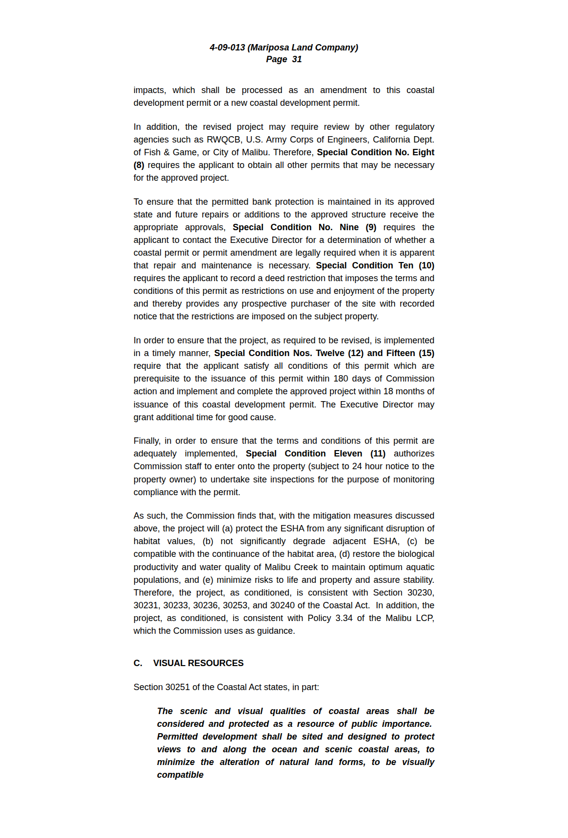4-09-013 (Mariposa Land Company) Page 31
impacts, which shall be processed as an amendment to this coastal development permit or a new coastal development permit.
In addition, the revised project may require review by other regulatory agencies such as RWQCB, U.S. Army Corps of Engineers, California Dept. of Fish & Game, or City of Malibu. Therefore, Special Condition No. Eight (8) requires the applicant to obtain all other permits that may be necessary for the approved project.
To ensure that the permitted bank protection is maintained in its approved state and future repairs or additions to the approved structure receive the appropriate approvals, Special Condition No. Nine (9) requires the applicant to contact the Executive Director for a determination of whether a coastal permit or permit amendment are legally required when it is apparent that repair and maintenance is necessary. Special Condition Ten (10) requires the applicant to record a deed restriction that imposes the terms and conditions of this permit as restrictions on use and enjoyment of the property and thereby provides any prospective purchaser of the site with recorded notice that the restrictions are imposed on the subject property.
In order to ensure that the project, as required to be revised, is implemented in a timely manner, Special Condition Nos. Twelve (12) and Fifteen (15) require that the applicant satisfy all conditions of this permit which are prerequisite to the issuance of this permit within 180 days of Commission action and implement and complete the approved project within 18 months of issuance of this coastal development permit. The Executive Director may grant additional time for good cause.
Finally, in order to ensure that the terms and conditions of this permit are adequately implemented, Special Condition Eleven (11) authorizes Commission staff to enter onto the property (subject to 24 hour notice to the property owner) to undertake site inspections for the purpose of monitoring compliance with the permit.
As such, the Commission finds that, with the mitigation measures discussed above, the project will (a) protect the ESHA from any significant disruption of habitat values, (b) not significantly degrade adjacent ESHA, (c) be compatible with the continuance of the habitat area, (d) restore the biological productivity and water quality of Malibu Creek to maintain optimum aquatic populations, and (e) minimize risks to life and property and assure stability. Therefore, the project, as conditioned, is consistent with Section 30230, 30231, 30233, 30236, 30253, and 30240 of the Coastal Act. In addition, the project, as conditioned, is consistent with Policy 3.34 of the Malibu LCP, which the Commission uses as guidance.
C. VISUAL RESOURCES
Section 30251 of the Coastal Act states, in part:
The scenic and visual qualities of coastal areas shall be considered and protected as a resource of public importance. Permitted development shall be sited and designed to protect views to and along the ocean and scenic coastal areas, to minimize the alteration of natural land forms, to be visually compatible